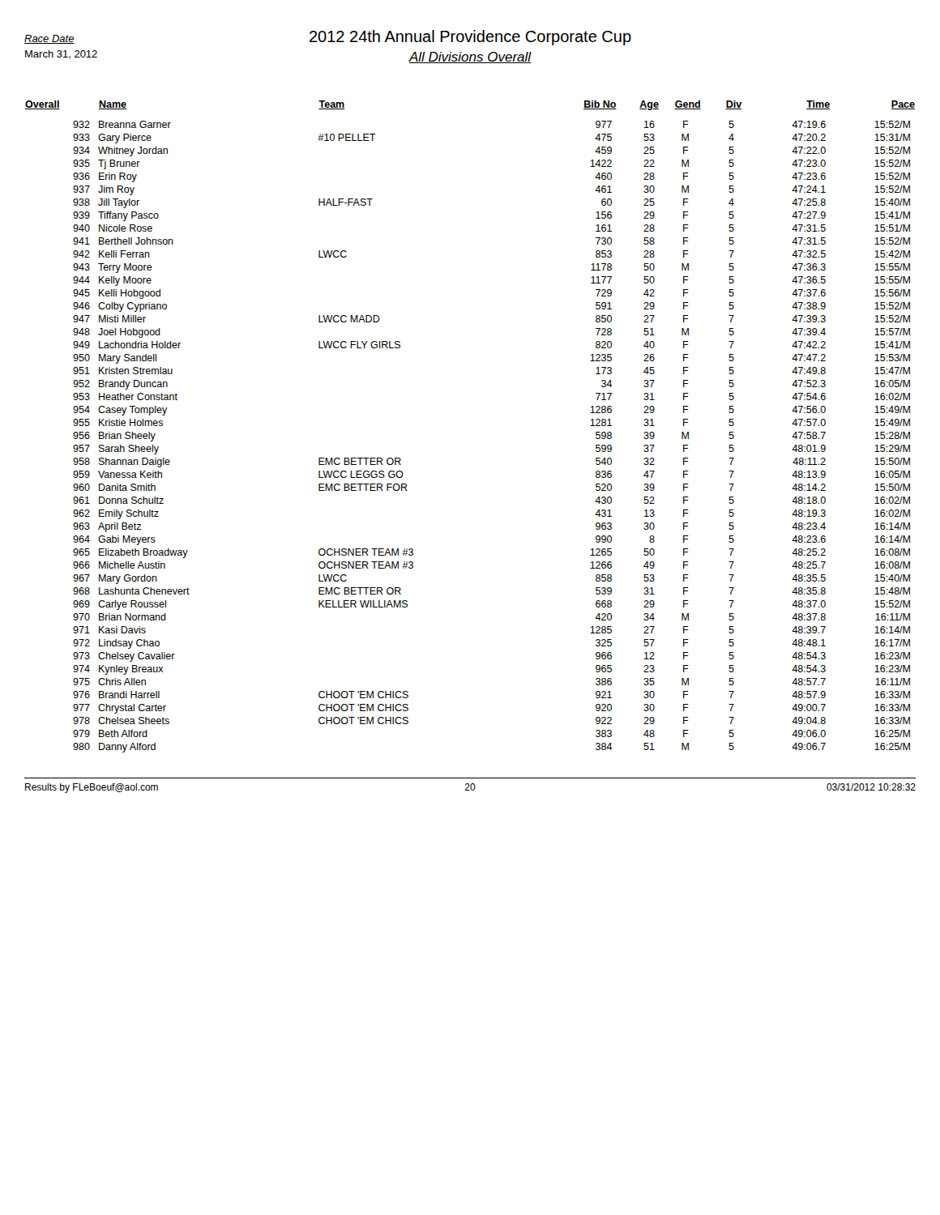Race Date
March 31, 2012
2012 24th Annual Providence Corporate Cup
All Divisions Overall
| Overall | Name | Team | Bib No | Age | Gend | Div | Time | Pace |
| --- | --- | --- | --- | --- | --- | --- | --- | --- |
| 932 | Breanna Garner | | 977 | 16 | F | 5 | 47:19.6 | 15:52/M |
| 933 | Gary Pierce | #10 PELLET | 475 | 53 | M | 4 | 47:20.2 | 15:31/M |
| 934 | Whitney Jordan | | 459 | 25 | F | 5 | 47:22.0 | 15:52/M |
| 935 | Tj Bruner | | 1422 | 22 | M | 5 | 47:23.0 | 15:52/M |
| 936 | Erin Roy | | 460 | 28 | F | 5 | 47:23.6 | 15:52/M |
| 937 | Jim Roy | | 461 | 30 | M | 5 | 47:24.1 | 15:52/M |
| 938 | Jill Taylor | HALF-FAST | 60 | 25 | F | 4 | 47:25.8 | 15:40/M |
| 939 | Tiffany Pasco | | 156 | 29 | F | 5 | 47:27.9 | 15:41/M |
| 940 | Nicole Rose | | 161 | 28 | F | 5 | 47:31.5 | 15:51/M |
| 941 | Berthell Johnson | | 730 | 58 | F | 5 | 47:31.5 | 15:52/M |
| 942 | Kelli Ferran | LWCC | 853 | 28 | F | 7 | 47:32.5 | 15:42/M |
| 943 | Terry Moore | | 1178 | 50 | M | 5 | 47:36.3 | 15:55/M |
| 944 | Kelly Moore | | 1177 | 50 | F | 5 | 47:36.5 | 15:55/M |
| 945 | Kelli Hobgood | | 729 | 42 | F | 5 | 47:37.6 | 15:56/M |
| 946 | Colby Cypriano | | 591 | 29 | F | 5 | 47:38.9 | 15:52/M |
| 947 | Misti Miller | LWCC MADD | 850 | 27 | F | 7 | 47:39.3 | 15:52/M |
| 948 | Joel Hobgood | | 728 | 51 | M | 5 | 47:39.4 | 15:57/M |
| 949 | Lachondria Holder | LWCC FLY GIRLS | 820 | 40 | F | 7 | 47:42.2 | 15:41/M |
| 950 | Mary Sandell | | 1235 | 26 | F | 5 | 47:47.2 | 15:53/M |
| 951 | Kristen Stremlau | | 173 | 45 | F | 5 | 47:49.8 | 15:47/M |
| 952 | Brandy Duncan | | 34 | 37 | F | 5 | 47:52.3 | 16:05/M |
| 953 | Heather Constant | | 717 | 31 | F | 5 | 47:54.6 | 16:02/M |
| 954 | Casey Tompley | | 1286 | 29 | F | 5 | 47:56.0 | 15:49/M |
| 955 | Kristie Holmes | | 1281 | 31 | F | 5 | 47:57.0 | 15:49/M |
| 956 | Brian Sheely | | 598 | 39 | M | 5 | 47:58.7 | 15:28/M |
| 957 | Sarah Sheely | | 599 | 37 | F | 5 | 48:01.9 | 15:29/M |
| 958 | Shannan Daigle | EMC BETTER OR | 540 | 32 | F | 7 | 48:11.2 | 15:50/M |
| 959 | Vanessa Keith | LWCC LEGGS GO | 836 | 47 | F | 7 | 48:13.9 | 16:05/M |
| 960 | Danita Smith | EMC BETTER FOR | 520 | 39 | F | 7 | 48:14.2 | 15:50/M |
| 961 | Donna Schultz | | 430 | 52 | F | 5 | 48:18.0 | 16:02/M |
| 962 | Emily Schultz | | 431 | 13 | F | 5 | 48:19.3 | 16:02/M |
| 963 | April Betz | | 963 | 30 | F | 5 | 48:23.4 | 16:14/M |
| 964 | Gabi Meyers | | 990 | 8 | F | 5 | 48:23.6 | 16:14/M |
| 965 | Elizabeth Broadway | OCHSNER TEAM #3 | 1265 | 50 | F | 7 | 48:25.2 | 16:08/M |
| 966 | Michelle Austin | OCHSNER TEAM #3 | 1266 | 49 | F | 7 | 48:25.7 | 16:08/M |
| 967 | Mary Gordon | LWCC | 858 | 53 | F | 7 | 48:35.5 | 15:40/M |
| 968 | Lashunta Chenevert | EMC BETTER OR | 539 | 31 | F | 7 | 48:35.8 | 15:48/M |
| 969 | Carlye Roussel | KELLER WILLIAMS | 668 | 29 | F | 7 | 48:37.0 | 15:52/M |
| 970 | Brian Normand | | 420 | 34 | M | 5 | 48:37.8 | 16:11/M |
| 971 | Kasi Davis | | 1285 | 27 | F | 5 | 48:39.7 | 16:14/M |
| 972 | Lindsay Chao | | 325 | 57 | F | 5 | 48:48.1 | 16:17/M |
| 973 | Chelsey Cavalier | | 966 | 12 | F | 5 | 48:54.3 | 16:23/M |
| 974 | Kynley Breaux | | 965 | 23 | F | 5 | 48:54.3 | 16:23/M |
| 975 | Chris Allen | | 386 | 35 | M | 5 | 48:57.7 | 16:11/M |
| 976 | Brandi Harrell | CHOOT 'EM CHICS | 921 | 30 | F | 7 | 48:57.9 | 16:33/M |
| 977 | Chrystal Carter | CHOOT 'EM CHICS | 920 | 30 | F | 7 | 49:00.7 | 16:33/M |
| 978 | Chelsea Sheets | CHOOT 'EM CHICS | 922 | 29 | F | 7 | 49:04.8 | 16:33/M |
| 979 | Beth Alford | | 383 | 48 | F | 5 | 49:06.0 | 16:25/M |
| 980 | Danny Alford | | 384 | 51 | M | 5 | 49:06.7 | 16:25/M |
Results by FLeBoeuf@aol.com
20
03/31/2012 10:28:32